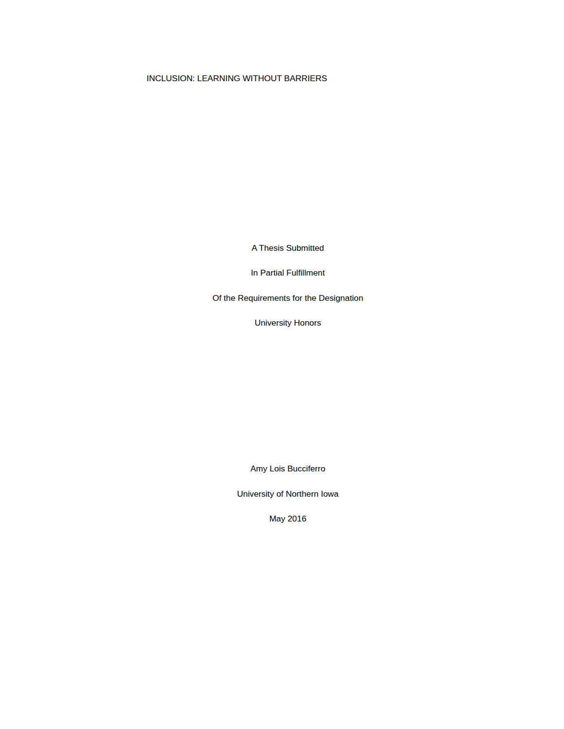INCLUSION: LEARNING WITHOUT BARRIERS
A Thesis Submitted
In Partial Fulfillment
Of the Requirements for the Designation
University Honors
Amy Lois Bucciferro
University of Northern Iowa
May 2016